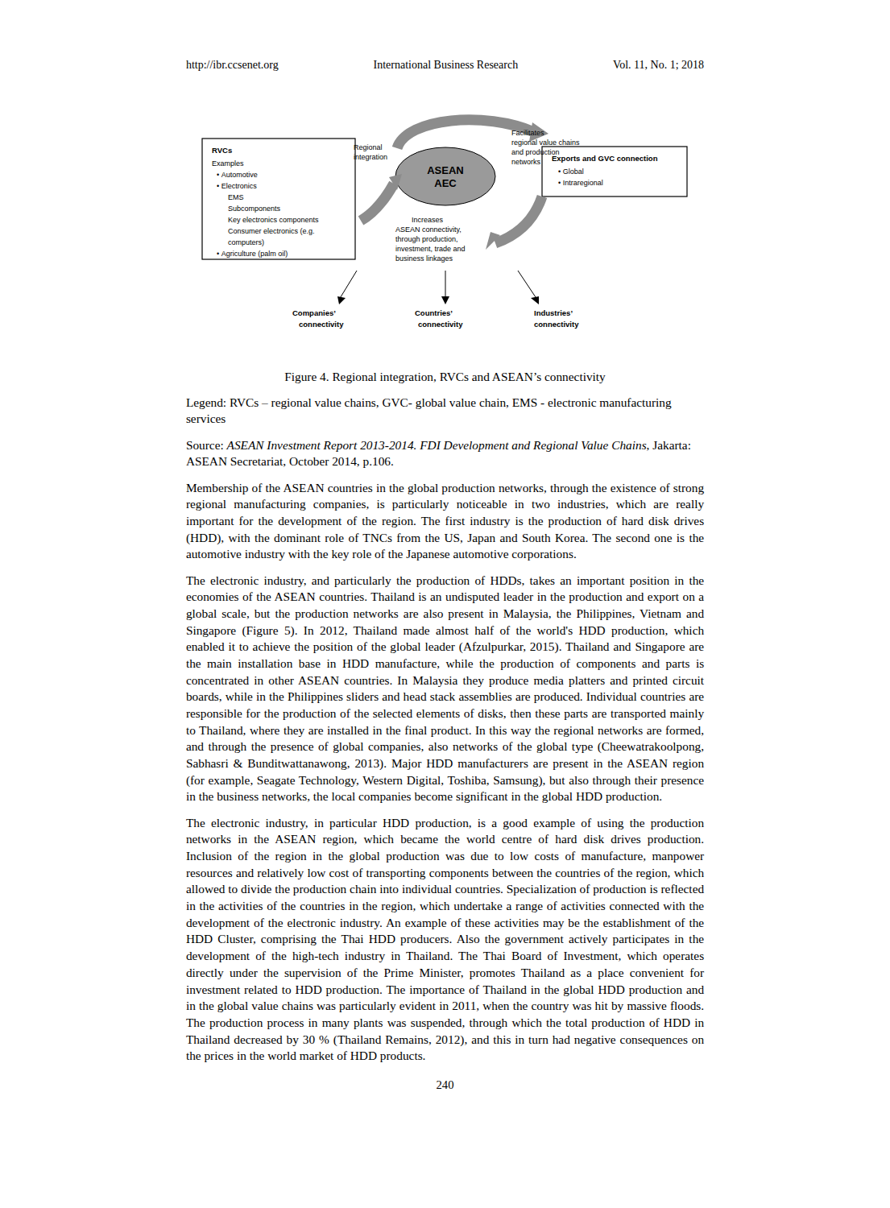http://ibr.ccsenet.org
International Business Research
Vol. 11, No. 1; 2018
RVCs Examples • Automotive • Electronics EMS Subcomponents Key electronics components Consumer electronics (e.g. computers) • Agriculture (palm oil) ASEAN AEC Exports and GVC connection • Global • Intraregional Regional integration Facilitates regional value chains and production networks Increases ASEAN connectivity, through production, investment, trade and business linkages Companies’ connectivity Countries’ connectivity Industries’ connectivity
Figure 4. Regional integration, RVCs and ASEAN’s connectivity
Legend: RVCs – regional value chains, GVC- global value chain, EMS - electronic manufacturing services
Source: ASEAN Investment Report 2013-2014. FDI Development and Regional Value Chains, Jakarta: ASEAN Secretariat, October 2014, p.106.
Membership of the ASEAN countries in the global production networks, through the existence of strong regional manufacturing companies, is particularly noticeable in two industries, which are really important for the development of the region. The first industry is the production of hard disk drives (HDD), with the dominant role of TNCs from the US, Japan and South Korea. The second one is the automotive industry with the key role of the Japanese automotive corporations.
The electronic industry, and particularly the production of HDDs, takes an important position in the economies of the ASEAN countries. Thailand is an undisputed leader in the production and export on a global scale, but the production networks are also present in Malaysia, the Philippines, Vietnam and Singapore (Figure 5). In 2012, Thailand made almost half of the world's HDD production, which enabled it to achieve the position of the global leader (Afzulpurkar, 2015). Thailand and Singapore are the main installation base in HDD manufacture, while the production of components and parts is concentrated in other ASEAN countries. In Malaysia they produce media platters and printed circuit boards, while in the Philippines sliders and head stack assemblies are produced. Individual countries are responsible for the production of the selected elements of disks, then these parts are transported mainly to Thailand, where they are installed in the final product. In this way the regional networks are formed, and through the presence of global companies, also networks of the global type (Cheewatrakoolpong, Sabhasri & Bunditwattanawong, 2013). Major HDD manufacturers are present in the ASEAN region (for example, Seagate Technology, Western Digital, Toshiba, Samsung), but also through their presence in the business networks, the local companies become significant in the global HDD production.
The electronic industry, in particular HDD production, is a good example of using the production networks in the ASEAN region, which became the world centre of hard disk drives production. Inclusion of the region in the global production was due to low costs of manufacture, manpower resources and relatively low cost of transporting components between the countries of the region, which allowed to divide the production chain into individual countries. Specialization of production is reflected in the activities of the countries in the region, which undertake a range of activities connected with the development of the electronic industry. An example of these activities may be the establishment of the HDD Cluster, comprising the Thai HDD producers. Also the government actively participates in the development of the high-tech industry in Thailand. The Thai Board of Investment, which operates directly under the supervision of the Prime Minister, promotes Thailand as a place convenient for investment related to HDD production. The importance of Thailand in the global HDD production and in the global value chains was particularly evident in 2011, when the country was hit by massive floods. The production process in many plants was suspended, through which the total production of HDD in Thailand decreased by 30 % (Thailand Remains, 2012), and this in turn had negative consequences on the prices in the world market of HDD products.
240